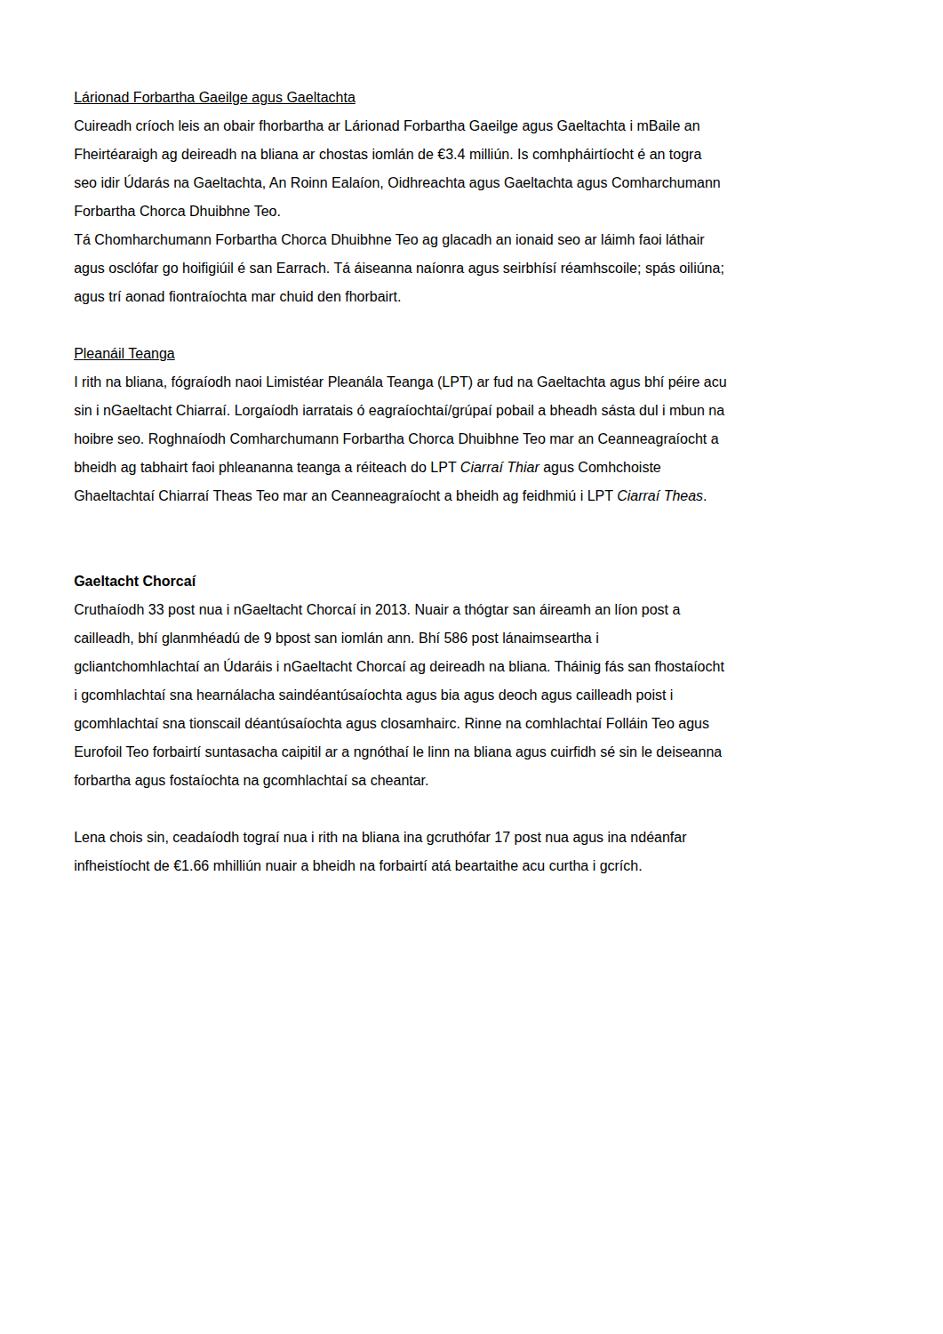Lárionad Forbartha Gaeilge agus Gaeltachta
Cuireadh críoch leis an obair fhorbartha ar Lárionad Forbartha Gaeilge agus Gaeltachta i mBaile an Fheirtéaraigh ag deireadh na bliana ar chostas iomlán de €3.4 milliún. Is comhpháirtíocht é an togra seo idir Údarás na Gaeltachta, An Roinn Ealaíon, Oidhreachta agus Gaeltachta agus Comharchumann Forbartha Chorca Dhuibhne Teo.
Tá Chomharchumann Forbartha Chorca Dhuibhne Teo ag glacadh an ionaid seo ar láimh faoi láthair agus osclófar go hoifigiúil é san Earrach. Tá áiseanna naíonra agus seirbhísí réamhscoile; spás oiliúna; agus trí aonad fiontraíochta mar chuid den fhorbairt.
Pleanáil Teanga
I rith na bliana, fógraíodh naoi Limistéar Pleanála Teanga (LPT) ar fud na Gaeltachta agus bhí péire acu sin i nGaeltacht Chiarraí. Lorgaíodh iarratais ó eagraíochtaí/grúpaí pobail a bheadh sásta dul i mbun na hoibre seo. Roghnaíodh Comharchumann Forbartha Chorca Dhuibhne Teo mar an Ceanneagraíocht a bheidh ag tabhairt faoi phleananna teanga a réiteach do LPT Ciarraí Thiar agus Comhchoiste Ghaeltachtaí Chiarraí Theas Teo mar an Ceanneagraíocht a bheidh ag feidhmiú i LPT Ciarraí Theas.
Gaeltacht Chorcaí
Cruthaíodh 33 post nua i nGaeltacht Chorcaí in 2013. Nuair a thógtar san áireamh an líon post a cailleadh, bhí glanmhéadú de 9 bpost san iomlán ann. Bhí 586 post lánaimseartha i gcliantchomhlachtaí an Údaráis i nGaeltacht Chorcaí ag deireadh na bliana. Tháinig fás san fhostaíocht i gcomhlachtaí sna hearnálacha saindéantúsaíochta agus bia agus deoch agus cailleadh poist i gcomhlachtaí sna tionscail déantúsaíochta agus closamhairc. Rinne na comhlachtaí Folláin Teo agus Eurofoil Teo forbairtí suntasacha caipitil ar a ngnóthaí le linn na bliana agus cuirfidh sé sin le deiseanna forbartha agus fostaíochta na gcomhlachtaí sa cheantar.
Lena chois sin, ceadaíodh tograí nua i rith na bliana ina gcruthófar 17 post nua agus ina ndéanfar infheistíocht de €1.66 mhilliún nuair a bheidh na forbairtí atá beartaithe acu curtha i gcrích.